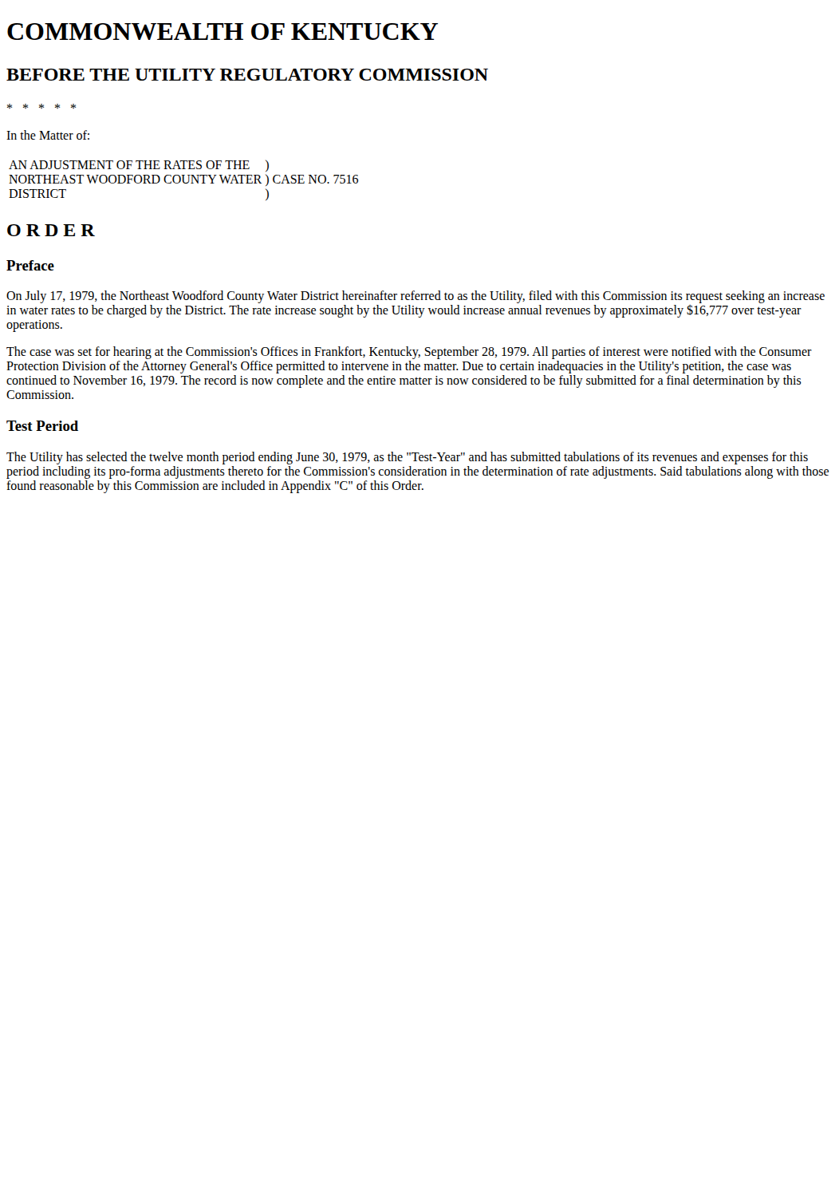COMMONWEALTH OF KENTUCKY
BEFORE THE UTILITY REGULATORY COMMISSION
* * * * *
In the Matter of:
| AN ADJUSTMENT OF THE RATES OF THE NORTHEAST WOODFORD COUNTY WATER DISTRICT | ) ) ) | CASE NO. 7516 |
O R D E R
Preface
On July 17, 1979, the Northeast Woodford County Water District hereinafter referred to as the Utility, filed with this Commission its request seeking an increase in water rates to be charged by the District. The rate increase sought by the Utility would increase annual revenues by approximately $16,777 over test-year operations.
The case was set for hearing at the Commission's Offices in Frankfort, Kentucky, September 28, 1979. All parties of interest were notified with the Consumer Protection Division of the Attorney General's Office permitted to intervene in the matter. Due to certain inadequacies in the Utility's petition, the case was continued to November 16, 1979. The record is now complete and the entire matter is now considered to be fully submitted for a final determination by this Commission.
Test Period
The Utility has selected the twelve month period ending June 30, 1979, as the "Test-Year" and has submitted tabulations of its revenues and expenses for this period including its pro-forma adjustments thereto for the Commission's consideration in the determination of rate adjustments. Said tabulations along with those found reasonable by this Commission are included in Appendix "C" of this Order.